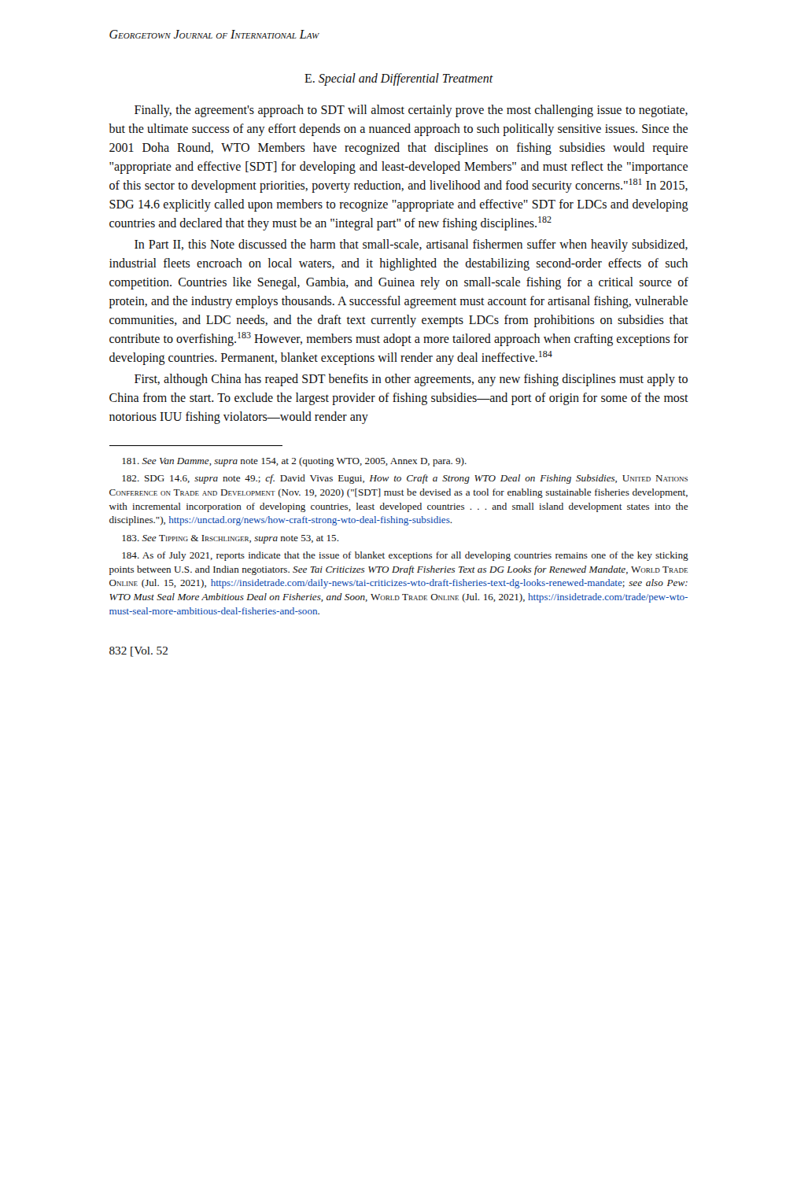Georgetown Journal of International Law
E. Special and Differential Treatment
Finally, the agreement's approach to SDT will almost certainly prove the most challenging issue to negotiate, but the ultimate success of any effort depends on a nuanced approach to such politically sensitive issues. Since the 2001 Doha Round, WTO Members have recognized that disciplines on fishing subsidies would require "appropriate and effective [SDT] for developing and least-developed Members" and must reflect the "importance of this sector to development priorities, poverty reduction, and livelihood and food security concerns."181 In 2015, SDG 14.6 explicitly called upon members to recognize "appropriate and effective" SDT for LDCs and developing countries and declared that they must be an "integral part" of new fishing disciplines.182
In Part II, this Note discussed the harm that small-scale, artisanal fishermen suffer when heavily subsidized, industrial fleets encroach on local waters, and it highlighted the destabilizing second-order effects of such competition. Countries like Senegal, Gambia, and Guinea rely on small-scale fishing for a critical source of protein, and the industry employs thousands. A successful agreement must account for artisanal fishing, vulnerable communities, and LDC needs, and the draft text currently exempts LDCs from prohibitions on subsidies that contribute to overfishing.183 However, members must adopt a more tailored approach when crafting exceptions for developing countries. Permanent, blanket exceptions will render any deal ineffective.184
First, although China has reaped SDT benefits in other agreements, any new fishing disciplines must apply to China from the start. To exclude the largest provider of fishing subsidies—and port of origin for some of the most notorious IUU fishing violators—would render any
181. See Van Damme, supra note 154, at 2 (quoting WTO, 2005, Annex D, para. 9).
182. SDG 14.6, supra note 49.; cf. David Vivas Eugui, How to Craft a Strong WTO Deal on Fishing Subsidies, United Nations Conference on Trade and Development (Nov. 19, 2020) ("[SDT] must be devised as a tool for enabling sustainable fisheries development, with incremental incorporation of developing countries, least developed countries . . . and small island development states into the disciplines."), https://unctad.org/news/how-craft-strong-wto-deal-fishing-subsidies.
183. See Tipping & Irschlinger, supra note 53, at 15.
184. As of July 2021, reports indicate that the issue of blanket exceptions for all developing countries remains one of the key sticking points between U.S. and Indian negotiators. See Tai Criticizes WTO Draft Fisheries Text as DG Looks for Renewed Mandate, World Trade Online (Jul. 15, 2021), https://insidetrade.com/daily-news/tai-criticizes-wto-draft-fisheries-text-dg-looks-renewed-mandate; see also Pew: WTO Must Seal More Ambitious Deal on Fisheries, and Soon, World Trade Online (Jul. 16, 2021), https://insidetrade.com/trade/pew-wto-must-seal-more-ambitious-deal-fisheries-and-soon.
832 [Vol. 52